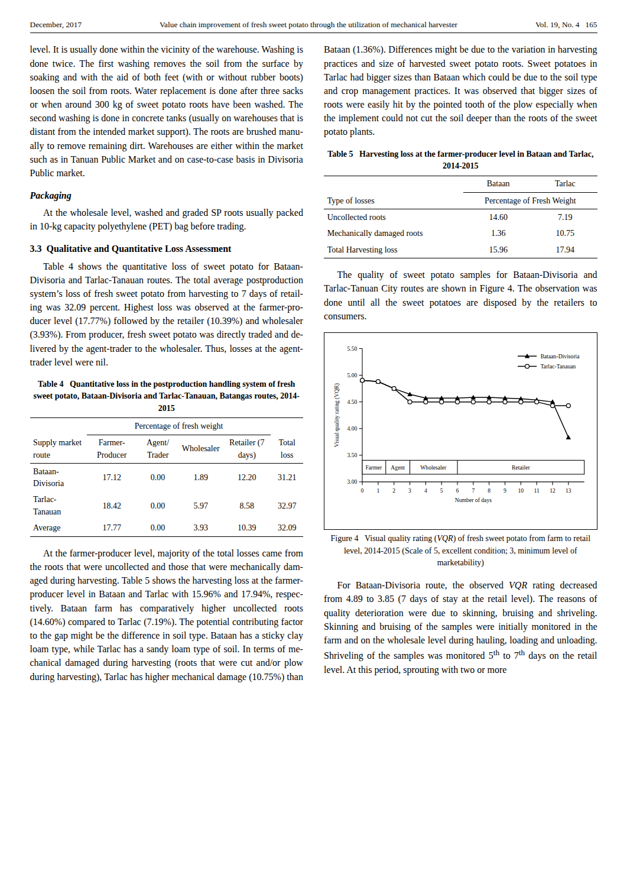December, 2017 Value chain improvement of fresh sweet potato through the utilization of mechanical harvester Vol. 19, No. 4 165
level. It is usually done within the vicinity of the warehouse. Washing is done twice. The first washing removes the soil from the surface by soaking and with the aid of both feet (with or without rubber boots) loosen the soil from roots. Water replacement is done after three sacks or when around 300 kg of sweet potato roots have been washed. The second washing is done in concrete tanks (usually on warehouses that is distant from the intended market support). The roots are brushed manually to remove remaining dirt. Warehouses are either within the market such as in Tanuan Public Market and on case-to-case basis in Divisoria Public market.
Packaging
At the wholesale level, washed and graded SP roots usually packed in 10-kg capacity polyethylene (PET) bag before trading.
3.3 Qualitative and Quantitative Loss Assessment
Table 4 shows the quantitative loss of sweet potato for Bataan-Divisoria and Tarlac-Tanauan routes. The total average postproduction system’s loss of fresh sweet potato from harvesting to 7 days of retailing was 32.09 percent. Highest loss was observed at the farmer-producer level (17.77%) followed by the retailer (10.39%) and wholesaler (3.93%). From producer, fresh sweet potato was directly traded and delivered by the agent-trader to the wholesaler. Thus, losses at the agent-trader level were nil.
Table 4 Quantitative loss in the postproduction handling system of fresh sweet potato, Bataan-Divisoria and Tarlac-Tanauan, Batangas routes, 2014-2015
| Supply market route | Percentage of fresh weight | Total loss |
| --- | --- | --- |
| Farmer-Producer | Agent/ Trader | Wholesaler | Retailer (7 days) |
| Bataan-Divisoria | 17.12 | 0.00 | 1.89 | 12.20 | 31.21 |
| Tarlac-Tanauan | 18.42 | 0.00 | 5.97 | 8.58 | 32.97 |
| Average | 17.77 | 0.00 | 3.93 | 10.39 | 32.09 |
At the farmer-producer level, majority of the total losses came from the roots that were uncollected and those that were mechanically damaged during harvesting. Table 5 shows the harvesting loss at the farmer-producer level in Bataan and Tarlac with 15.96% and 17.94%, respectively. Bataan farm has comparatively higher uncollected roots (14.60%) compared to Tarlac (7.19%). The potential contributing factor to the gap might be the difference in soil type. Bataan has a sticky clay loam type, while Tarlac has a sandy loam type of soil. In terms of mechanical damaged during harvesting (roots that were cut and/or plow during harvesting), Tarlac has higher mechanical damage (10.75%) than Bataan (1.36%). Differences might be due to the variation in harvesting practices and size of harvested sweet potato roots. Sweet potatoes in Tarlac had bigger sizes than Bataan which could be due to the soil type and crop management practices. It was observed that bigger sizes of roots were easily hit by the pointed tooth of the plow especially when the implement could not cut the soil deeper than the roots of the sweet potato plants.
Table 5 Harvesting loss at the farmer-producer level in Bataan and Tarlac, 2014-2015
| Type of losses | Bataan | Tarlac |
| --- | --- | --- |
| Percentage of Fresh Weight |
| Uncollected roots | 14.60 | 7.19 |
| Mechanically damaged roots | 1.36 | 10.75 |
| Total Harvesting loss | 15.96 | 17.94 |
The quality of sweet potato samples for Bataan-Divisoria and Tarlac-Tanuan City routes are shown in Figure 4. The observation was done until all the sweet potatoes are disposed by the retailers to consumers.
3.00 3.50 4.00 4.50 5.00 5.50 Visual quality rating (VQR) 0 1 2 3 4 5 6 7 8 9 10 11 12 13 Number of days Farmer Agent Wholesaler Retailer Bataan-Divisoria Tarlac-Tanauan
Figure 4 Visual quality rating (VQR) of fresh sweet potato from farm to retail level, 2014-2015 (Scale of 5, excellent condition; 3, minimum level of marketability)
For Bataan-Divisoria route, the observed VQR rating decreased from 4.89 to 3.85 (7 days of stay at the retail level). The reasons of quality deterioration were due to skinning, bruising and shriveling. Skinning and bruising of the samples were initially monitored in the farm and on the wholesale level during hauling, loading and unloading. Shriveling of the samples was monitored 5th to 7th days on the retail level. At this period, sprouting with two or more